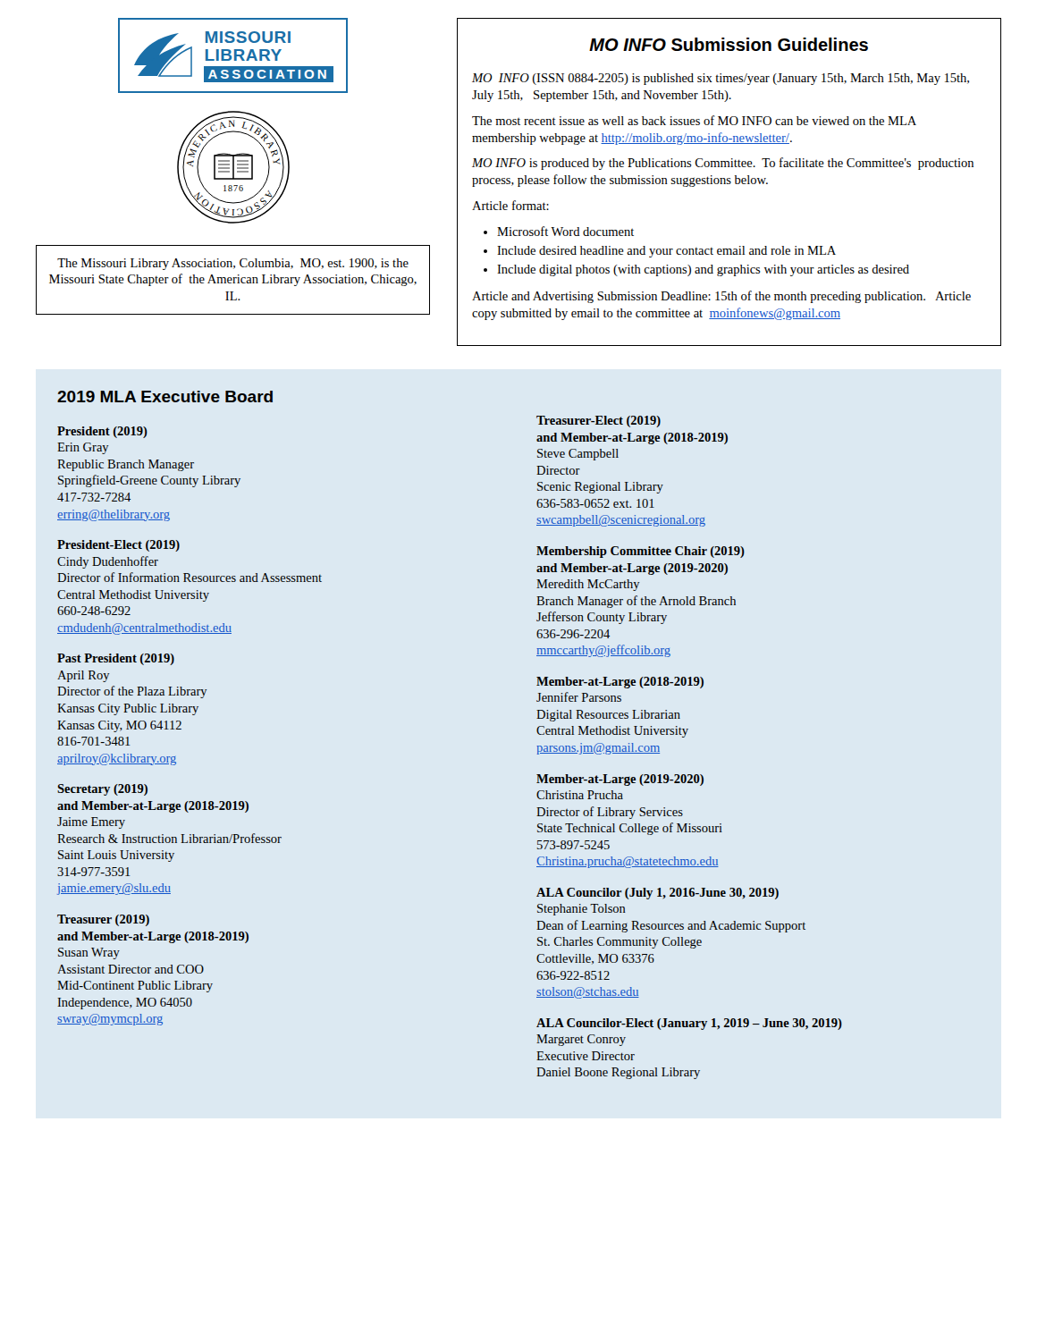MISSOURI
LIBRARY
ASSOCIATION
AMERICAN LIBRARY ASSOCIATION 1876
The Missouri Library Association, Columbia, MO, est. 1900, is the Missouri State Chapter of the American Library Association, Chicago, IL.
MO INFO Submission Guidelines
MO INFO (ISSN 0884-2205) is published six times/year (January 15th, March 15th, May 15th, July 15th, September 15th, and November 15th).
The most recent issue as well as back issues of MO INFO can be viewed on the MLA membership webpage at http://molib.org/mo-info-newsletter/.
MO INFO is produced by the Publications Committee. To facilitate the Committee's production process, please follow the submission suggestions below.
Article format:
Microsoft Word document
Include desired headline and your contact email and role in MLA
Include digital photos (with captions) and graphics with your articles as desired
Article and Advertising Submission Deadline: 15th of the month preceding publication. Article copy submitted by email to the committee at moinfonews@gmail.com
2019 MLA Executive Board
President (2019)
Erin Gray
Republic Branch Manager
Springfield-Greene County Library
417-732-7284
erring@thelibrary.org
President-Elect (2019)
Cindy Dudenhoffer
Director of Information Resources and Assessment
Central Methodist University
660-248-6292
cmdudenh@centralmethodist.edu
Past President (2019)
April Roy
Director of the Plaza Library
Kansas City Public Library
Kansas City, MO 64112
816-701-3481
aprilroy@kclibrary.org
Secretary (2019)
and Member-at-Large (2018-2019)
Jaime Emery
Research & Instruction Librarian/Professor
Saint Louis University
314-977-3591
jamie.emery@slu.edu
Treasurer (2019)
and Member-at-Large (2018-2019)
Susan Wray
Assistant Director and COO
Mid-Continent Public Library
Independence, MO 64050
swray@mymcpl.org
Treasurer-Elect (2019)
and Member-at-Large (2018-2019)
Steve Campbell
Director
Scenic Regional Library
636-583-0652 ext. 101
swcampbell@scenicregional.org
Membership Committee Chair (2019)
and Member-at-Large (2019-2020)
Meredith McCarthy
Branch Manager of the Arnold Branch
Jefferson County Library
636-296-2204
mmccarthy@jeffcolib.org
Member-at-Large (2018-2019)
Jennifer Parsons
Digital Resources Librarian
Central Methodist University
parsons.jm@gmail.com
Member-at-Large (2019-2020)
Christina Prucha
Director of Library Services
State Technical College of Missouri
573-897-5245
Christina.prucha@statetechmo.edu
ALA Councilor (July 1, 2016-June 30, 2019)
Stephanie Tolson
Dean of Learning Resources and Academic Support
St. Charles Community College
Cottleville, MO 63376
636-922-8512
stolson@stchas.edu
ALA Councilor-Elect (January 1, 2019 – June 30, 2019)
Margaret Conroy
Executive Director
Daniel Boone Regional Library